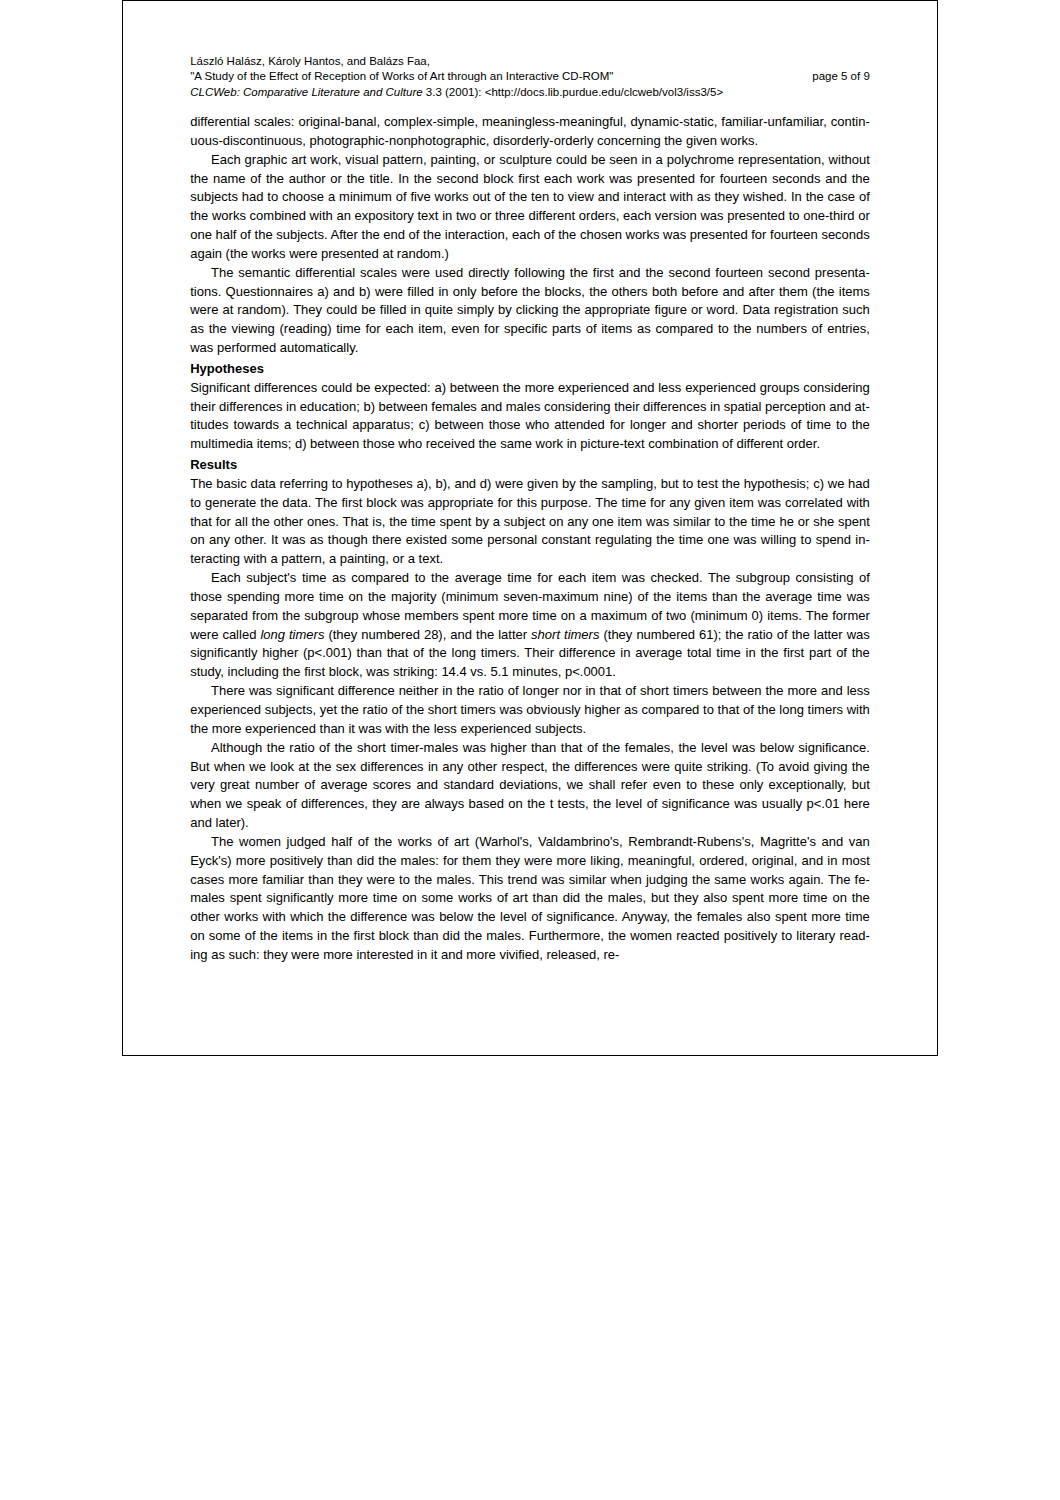László Halász, Károly Hantos, and Balázs Faa, page 5 of 9"A Study of the Effect of Reception of Works of Art through an Interactive CD-ROM" CLCWeb: Comparative Literature and Culture 3.3 (2001): <http://docs.lib.purdue.edu/clcweb/vol3/iss3/5>
differential scales: original-banal, complex-simple, meaningless-meaningful, dynamic-static, familiar-unfamiliar, continuous-discontinuous, photographic-nonphotographic, disorderly-orderly concerning the given works.
Each graphic art work, visual pattern, painting, or sculpture could be seen in a polychrome representation, without the name of the author or the title. In the second block first each work was presented for fourteen seconds and the subjects had to choose a minimum of five works out of the ten to view and interact with as they wished. In the case of the works combined with an expository text in two or three different orders, each version was presented to one-third or one half of the subjects. After the end of the interaction, each of the chosen works was presented for fourteen seconds again (the works were presented at random.)
The semantic differential scales were used directly following the first and the second fourteen second presentations. Questionnaires a) and b) were filled in only before the blocks, the others both before and after them (the items were at random). They could be filled in quite simply by clicking the appropriate figure or word. Data registration such as the viewing (reading) time for each item, even for specific parts of items as compared to the numbers of entries, was performed automatically.
Hypotheses
Significant differences could be expected: a) between the more experienced and less experienced groups considering their differences in education; b) between females and males considering their differences in spatial perception and attitudes towards a technical apparatus; c) between those who attended for longer and shorter periods of time to the multimedia items; d) between those who received the same work in picture-text combination of different order.
Results
The basic data referring to hypotheses a), b), and d) were given by the sampling, but to test the hypothesis; c) we had to generate the data. The first block was appropriate for this purpose. The time for any given item was correlated with that for all the other ones. That is, the time spent by a subject on any one item was similar to the time he or she spent on any other. It was as though there existed some personal constant regulating the time one was willing to spend interacting with a pattern, a painting, or a text.
Each subject's time as compared to the average time for each item was checked. The subgroup consisting of those spending more time on the majority (minimum seven-maximum nine) of the items than the average time was separated from the subgroup whose members spent more time on a maximum of two (minimum 0) items. The former were called long timers (they numbered 28), and the latter short timers (they numbered 61); the ratio of the latter was significantly higher (p<.001) than that of the long timers. Their difference in average total time in the first part of the study, including the first block, was striking: 14.4 vs. 5.1 minutes, p<.0001.
There was significant difference neither in the ratio of longer nor in that of short timers between the more and less experienced subjects, yet the ratio of the short timers was obviously higher as compared to that of the long timers with the more experienced than it was with the less experienced subjects.
Although the ratio of the short timer-males was higher than that of the females, the level was below significance. But when we look at the sex differences in any other respect, the differences were quite striking. (To avoid giving the very great number of average scores and standard deviations, we shall refer even to these only exceptionally, but when we speak of differences, they are always based on the t tests, the level of significance was usually p<.01 here and later).
The women judged half of the works of art (Warhol's, Valdambrino's, Rembrandt-Rubens's, Magritte's and van Eyck's) more positively than did the males: for them they were more liking, meaningful, ordered, original, and in most cases more familiar than they were to the males. This trend was similar when judging the same works again. The females spent significantly more time on some works of art than did the males, but they also spent more time on the other works with which the difference was below the level of significance. Anyway, the females also spent more time on some of the items in the first block than did the males. Furthermore, the women reacted positively to literary reading as such: they were more interested in it and more vivified, released, re-